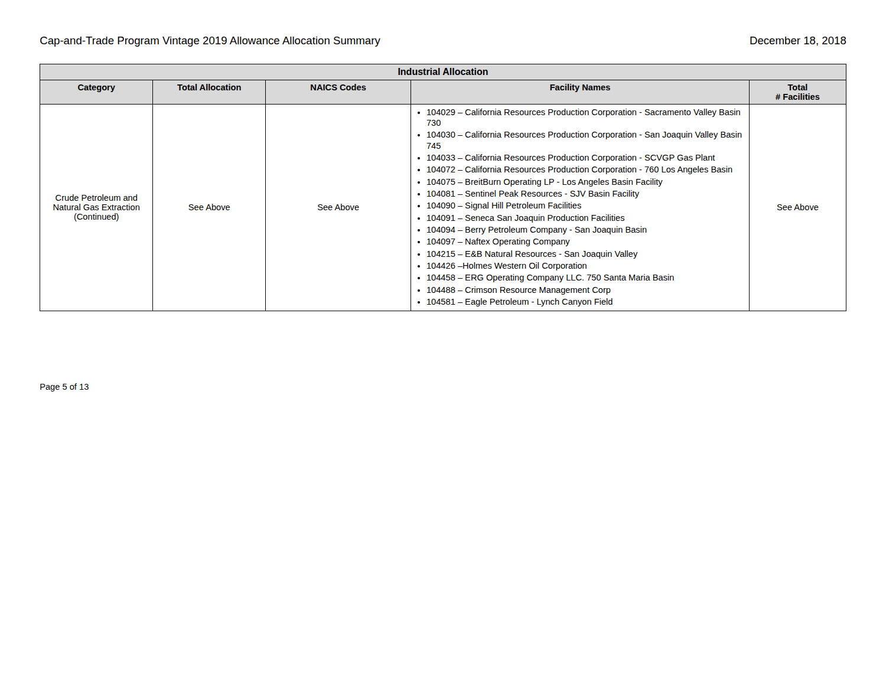Cap-and-Trade Program Vintage 2019 Allowance Allocation Summary December 18, 2018
Industrial Allocation
| Category | Total Allocation | NAICS Codes | Facility Names | Total # Facilities |
| --- | --- | --- | --- | --- |
| Crude Petroleum and Natural Gas Extraction (Continued) | See Above | See Above | 104029 – California Resources Production Corporation - Sacramento Valley Basin 730 104030 – California Resources Production Corporation - San Joaquin Valley Basin 745 104033 – California Resources Production Corporation - SCVGP Gas Plant 104072 – California Resources Production Corporation - 760 Los Angeles Basin 104075 – BreitBurn Operating LP - Los Angeles Basin Facility 104081 – Sentinel Peak Resources - SJV Basin Facility 104090 – Signal Hill Petroleum Facilities 104091 – Seneca San Joaquin Production Facilities 104094 – Berry Petroleum Company - San Joaquin Basin 104097 – Naftex Operating Company 104215 – E&B Natural Resources - San Joaquin Valley 104426 –Holmes Western Oil Corporation 104458 – ERG Operating Company LLC. 750 Santa Maria Basin 104488 – Crimson Resource Management Corp 104581 – Eagle Petroleum - Lynch Canyon Field | See Above |
Page 5 of 13